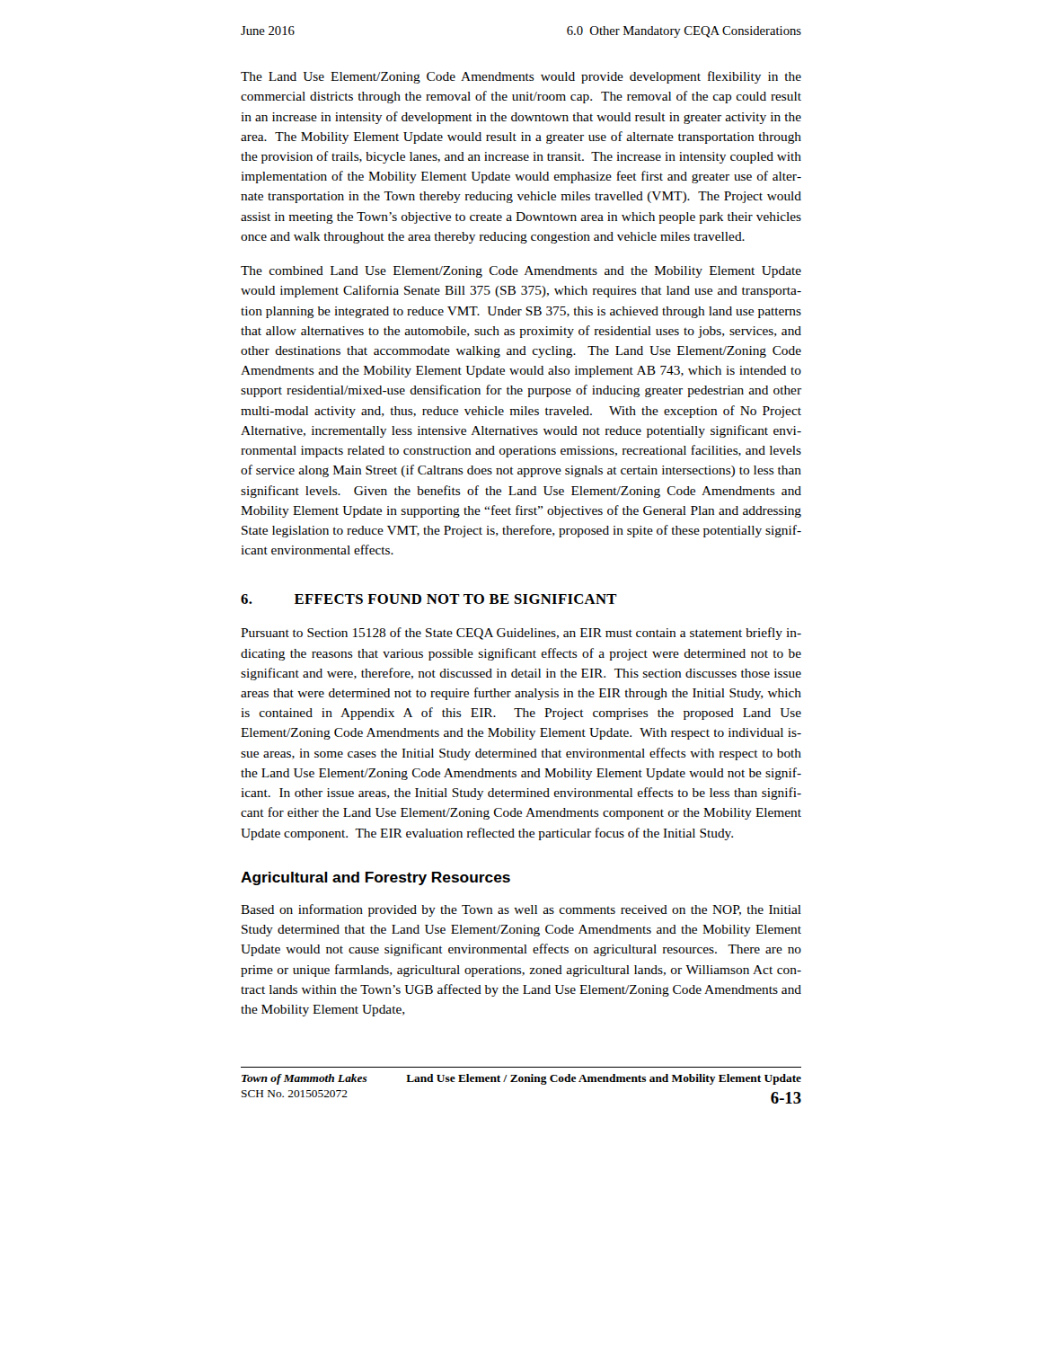June 2016
6.0 Other Mandatory CEQA Considerations
The Land Use Element/Zoning Code Amendments would provide development flexibility in the commercial districts through the removal of the unit/room cap. The removal of the cap could result in an increase in intensity of development in the downtown that would result in greater activity in the area. The Mobility Element Update would result in a greater use of alternate transportation through the provision of trails, bicycle lanes, and an increase in transit. The increase in intensity coupled with implementation of the Mobility Element Update would emphasize feet first and greater use of alternate transportation in the Town thereby reducing vehicle miles travelled (VMT). The Project would assist in meeting the Town’s objective to create a Downtown area in which people park their vehicles once and walk throughout the area thereby reducing congestion and vehicle miles travelled.
The combined Land Use Element/Zoning Code Amendments and the Mobility Element Update would implement California Senate Bill 375 (SB 375), which requires that land use and transportation planning be integrated to reduce VMT. Under SB 375, this is achieved through land use patterns that allow alternatives to the automobile, such as proximity of residential uses to jobs, services, and other destinations that accommodate walking and cycling. The Land Use Element/Zoning Code Amendments and the Mobility Element Update would also implement AB 743, which is intended to support residential/mixed-use densification for the purpose of inducing greater pedestrian and other multi-modal activity and, thus, reduce vehicle miles traveled. With the exception of No Project Alternative, incrementally less intensive Alternatives would not reduce potentially significant environmental impacts related to construction and operations emissions, recreational facilities, and levels of service along Main Street (if Caltrans does not approve signals at certain intersections) to less than significant levels. Given the benefits of the Land Use Element/Zoning Code Amendments and Mobility Element Update in supporting the “feet first” objectives of the General Plan and addressing State legislation to reduce VMT, the Project is, therefore, proposed in spite of these potentially significant environmental effects.
6. EFFECTS FOUND NOT TO BE SIGNIFICANT
Pursuant to Section 15128 of the State CEQA Guidelines, an EIR must contain a statement briefly indicating the reasons that various possible significant effects of a project were determined not to be significant and were, therefore, not discussed in detail in the EIR. This section discusses those issue areas that were determined not to require further analysis in the EIR through the Initial Study, which is contained in Appendix A of this EIR. The Project comprises the proposed Land Use Element/Zoning Code Amendments and the Mobility Element Update. With respect to individual issue areas, in some cases the Initial Study determined that environmental effects with respect to both the Land Use Element/Zoning Code Amendments and Mobility Element Update would not be significant. In other issue areas, the Initial Study determined environmental effects to be less than significant for either the Land Use Element/Zoning Code Amendments component or the Mobility Element Update component. The EIR evaluation reflected the particular focus of the Initial Study.
Agricultural and Forestry Resources
Based on information provided by the Town as well as comments received on the NOP, the Initial Study determined that the Land Use Element/Zoning Code Amendments and the Mobility Element Update would not cause significant environmental effects on agricultural resources. There are no prime or unique farmlands, agricultural operations, zoned agricultural lands, or Williamson Act contract lands within the Town’s UGB affected by the Land Use Element/Zoning Code Amendments and the Mobility Element Update,
Town of Mammoth Lakes
SCH No. 2015052072
Land Use Element / Zoning Code Amendments and Mobility Element Update 6-13